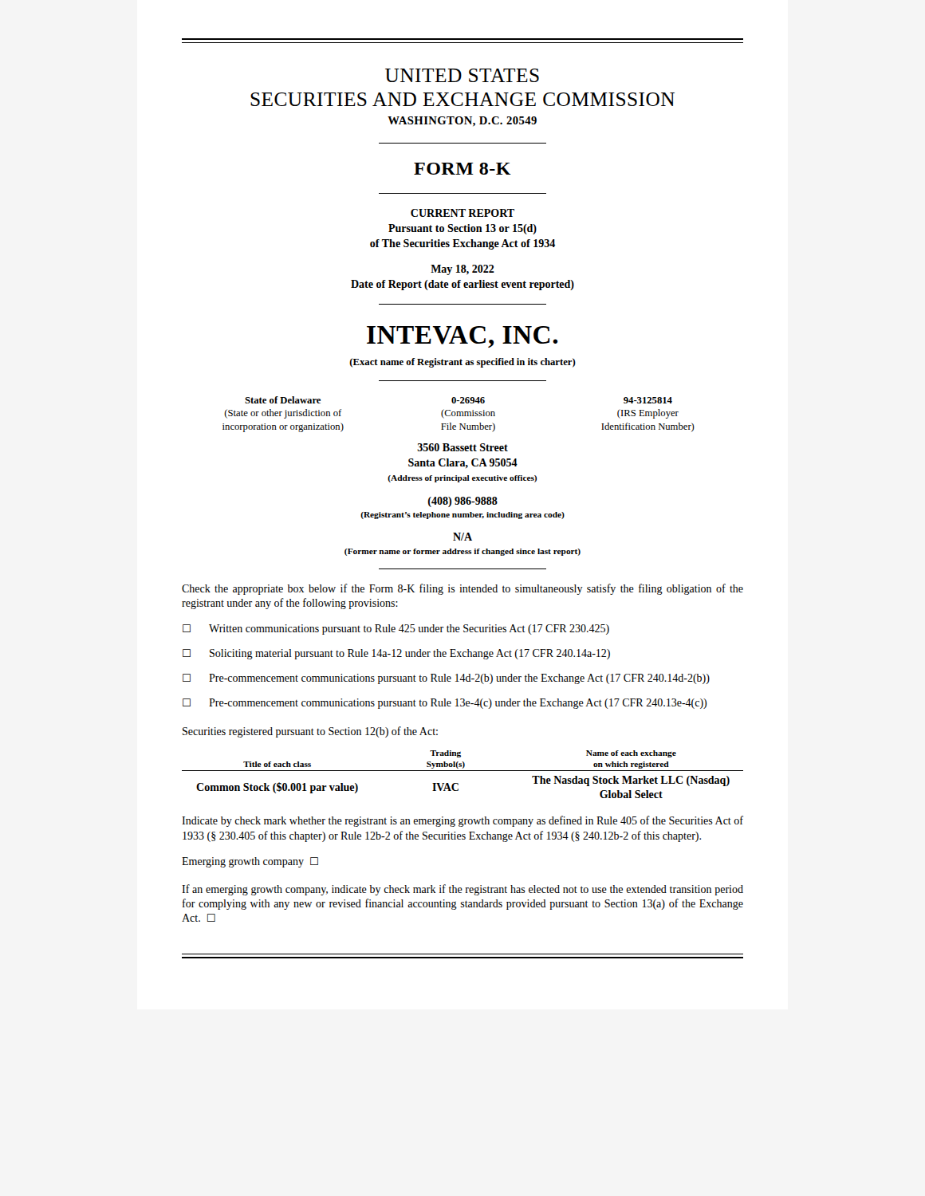UNITED STATES
SECURITIES AND EXCHANGE COMMISSION
WASHINGTON, D.C. 20549
FORM 8-K
CURRENT REPORT
Pursuant to Section 13 or 15(d)
of The Securities Exchange Act of 1934
May 18, 2022
Date of Report (date of earliest event reported)
INTEVAC, INC.
(Exact name of Registrant as specified in its charter)
| State of Delaware (State or other jurisdiction of incorporation or organization) | 0-26946 (Commission File Number) | 94-3125814 (IRS Employer Identification Number) |
3560 Bassett Street
Santa Clara, CA 95054
(Address of principal executive offices)
(408) 986-9888 (Registrant’s telephone number, including area code)
N/A (Former name or former address if changed since last report)
Check the appropriate box below if the Form 8-K filing is intended to simultaneously satisfy the filing obligation of the registrant under any of the following provisions:
☐
Written communications pursuant to Rule 425 under the Securities Act (17 CFR 230.425)
☐
Soliciting material pursuant to Rule 14a-12 under the Exchange Act (17 CFR 240.14a-12)
☐
Pre-commencement communications pursuant to Rule 14d-2(b) under the Exchange Act (17 CFR 240.14d-2(b))
☐
Pre-commencement communications pursuant to Rule 13e-4(c) under the Exchange Act (17 CFR 240.13e-4(c))
Securities registered pursuant to Section 12(b) of the Act:
| Title of each class | Trading Symbol(s) | Name of each exchange on which registered |
| --- | --- | --- |
| Common Stock ($0.001 par value) | IVAC | The Nasdaq Stock Market LLC (Nasdaq) Global Select |
Indicate by check mark whether the registrant is an emerging growth company as defined in Rule 405 of the Securities Act of 1933 (§ 230.405 of this chapter) or Rule 12b-2 of the Securities Exchange Act of 1934 (§ 240.12b-2 of this chapter).
Emerging growth company ☐
If an emerging growth company, indicate by check mark if the registrant has elected not to use the extended transition period for complying with any new or revised financial accounting standards provided pursuant to Section 13(a) of the Exchange Act. ☐